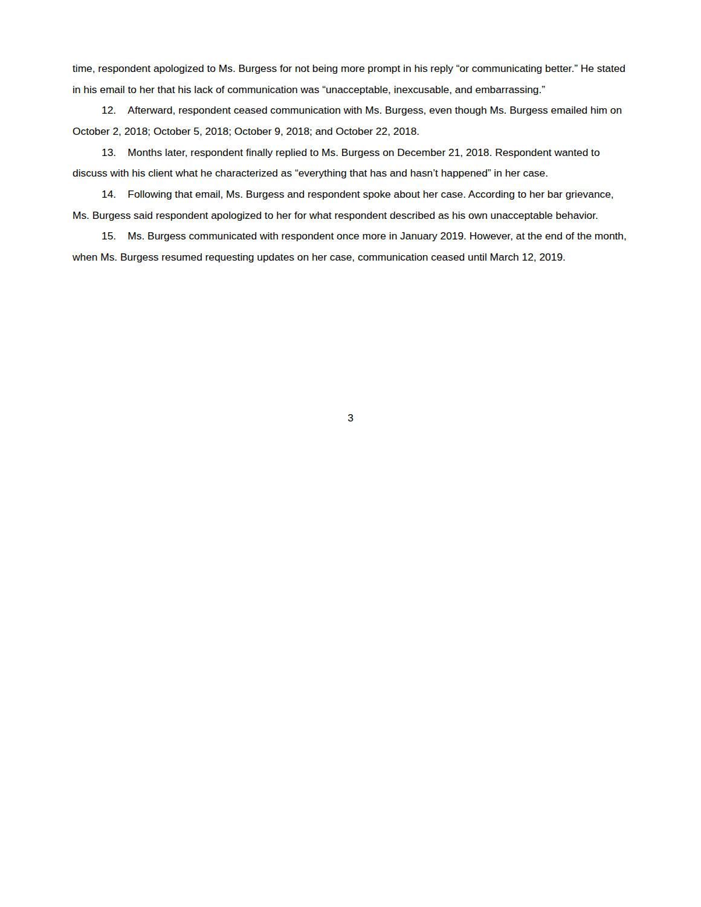time, respondent apologized to Ms. Burgess for not being more prompt in his reply “or communicating better.” He stated in his email to her that his lack of communication was “unacceptable, inexcusable, and embarrassing.”
12. Afterward, respondent ceased communication with Ms. Burgess, even though Ms. Burgess emailed him on October 2, 2018; October 5, 2018; October 9, 2018; and October 22, 2018.
13. Months later, respondent finally replied to Ms. Burgess on December 21, 2018. Respondent wanted to discuss with his client what he characterized as “everything that has and hasn’t happened” in her case.
14. Following that email, Ms. Burgess and respondent spoke about her case. According to her bar grievance, Ms. Burgess said respondent apologized to her for what respondent described as his own unacceptable behavior.
15. Ms. Burgess communicated with respondent once more in January 2019. However, at the end of the month, when Ms. Burgess resumed requesting updates on her case, communication ceased until March 12, 2019.
3